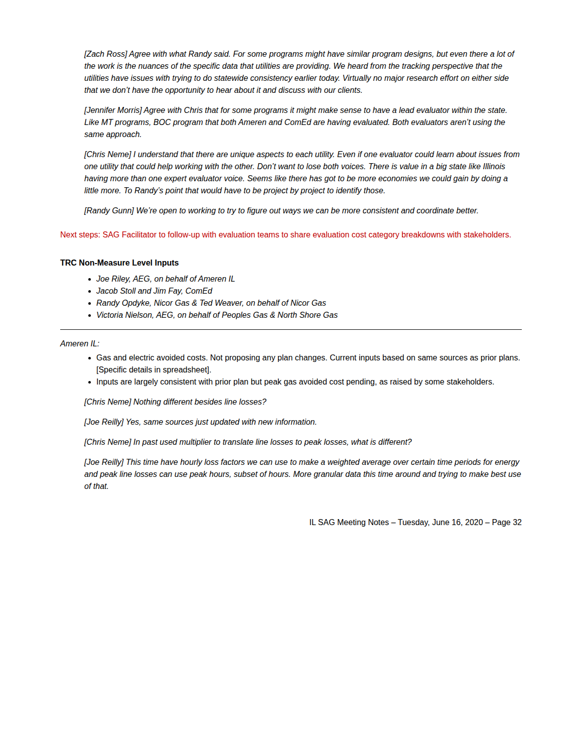[Zach Ross] Agree with what Randy said. For some programs might have similar program designs, but even there a lot of the work is the nuances of the specific data that utilities are providing. We heard from the tracking perspective that the utilities have issues with trying to do statewide consistency earlier today. Virtually no major research effort on either side that we don’t have the opportunity to hear about it and discuss with our clients.
[Jennifer Morris] Agree with Chris that for some programs it might make sense to have a lead evaluator within the state. Like MT programs, BOC program that both Ameren and ComEd are having evaluated. Both evaluators aren’t using the same approach.
[Chris Neme] I understand that there are unique aspects to each utility. Even if one evaluator could learn about issues from one utility that could help working with the other. Don’t want to lose both voices. There is value in a big state like Illinois having more than one expert evaluator voice. Seems like there has got to be more economies we could gain by doing a little more. To Randy’s point that would have to be project by project to identify those.
[Randy Gunn] We’re open to working to try to figure out ways we can be more consistent and coordinate better.
Next steps: SAG Facilitator to follow-up with evaluation teams to share evaluation cost category breakdowns with stakeholders.
TRC Non-Measure Level Inputs
Joe Riley, AEG, on behalf of Ameren IL
Jacob Stoll and Jim Fay, ComEd
Randy Opdyke, Nicor Gas & Ted Weaver, on behalf of Nicor Gas
Victoria Nielson, AEG, on behalf of Peoples Gas & North Shore Gas
Ameren IL:
Gas and electric avoided costs. Not proposing any plan changes. Current inputs based on same sources as prior plans. [Specific details in spreadsheet].
Inputs are largely consistent with prior plan but peak gas avoided cost pending, as raised by some stakeholders.
[Chris Neme] Nothing different besides line losses?
[Joe Reilly] Yes, same sources just updated with new information.
[Chris Neme] In past used multiplier to translate line losses to peak losses, what is different?
[Joe Reilly] This time have hourly loss factors we can use to make a weighted average over certain time periods for energy and peak line losses can use peak hours, subset of hours. More granular data this time around and trying to make best use of that.
IL SAG Meeting Notes – Tuesday, June 16, 2020 – Page 32